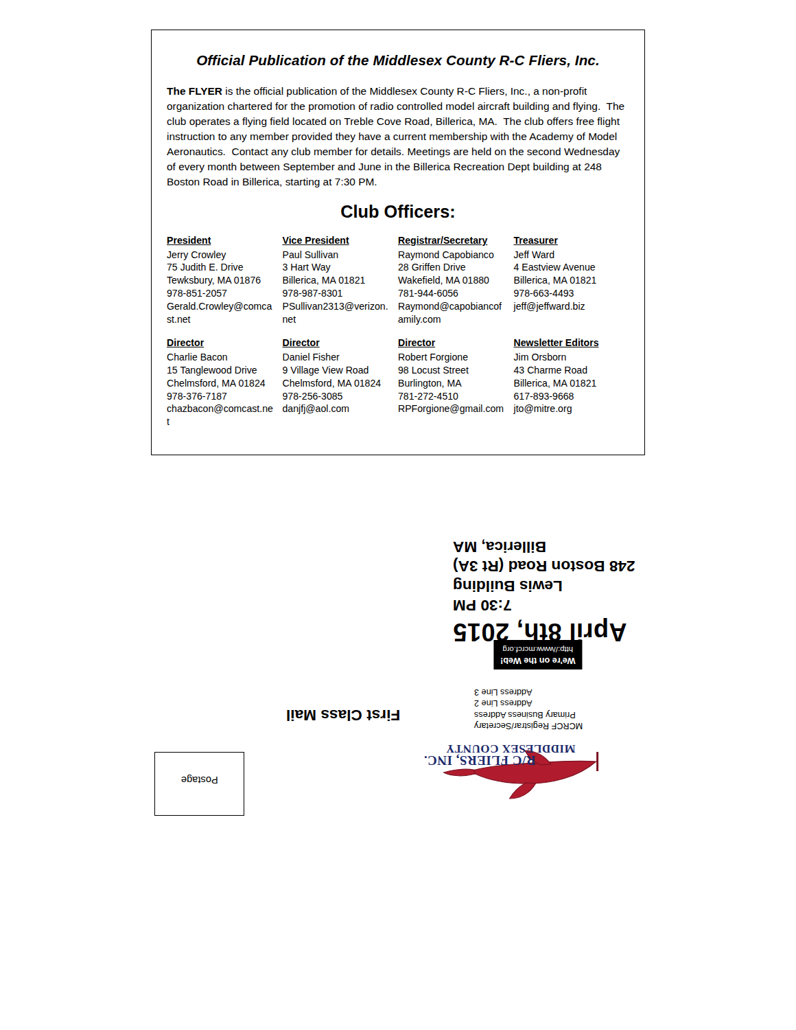Official Publication of the Middlesex County R-C Fliers, Inc.
The FLYER is the official publication of the Middlesex County R-C Fliers, Inc., a non-profit organization chartered for the promotion of radio controlled model aircraft building and flying. The club operates a flying field located on Treble Cove Road, Billerica, MA. The club offers free flight instruction to any member provided they have a current membership with the Academy of Model Aeronautics. Contact any club member for details. Meetings are held on the second Wednesday of every month between September and June in the Billerica Recreation Dept building at 248 Boston Road in Billerica, starting at 7:30 PM.
Club Officers:
| President Jerry Crowley 75 Judith E. Drive Tewksbury, MA 01876 978-851-2057 Gerald.Crowley@comcast.net | Vice President Paul Sullivan 3 Hart Way Billerica, MA 01821 978-987-8301 PSullivan2313@verizon.net | Registrar/Secretary Raymond Capobianco 28 Griffen Drive Wakefield, MA 01880 781-944-6056 Raymond@capobiancofamily.com | Treasurer Jeff Ward 4 Eastview Avenue Billerica, MA 01821 978-663-4493 jeff@jeffward.biz |
| Director Charlie Bacon 15 Tanglewood Drive Chelmsford, MA 01824 978-376-7187 chazbacon@comcast.net | Director Daniel Fisher 9 Village View Road Chelmsford, MA 01824 978-256-3085 danjfj@aol.com | Director Robert Forgione 98 Locust Street Burlington, MA 781-272-4510 RPForgione@gmail.com | Newsletter Editors Jim Orsborn 43 Charme Road Billerica, MA 01821 617-893-9668 jto@mitre.org |
April 8th, 2015
7:30 PM
Lewis Building
248 Boston Road (Rt 3A)
Billerica, MA
First Class Mail
Postage
We're on the Web!
http://www.mcrcf.org
MCRCF Registrar/Secretary
Primary Business Address
Address Line 2
Address Line 3
MIDDLESEX COUNTY R/C FLIERS, INC.